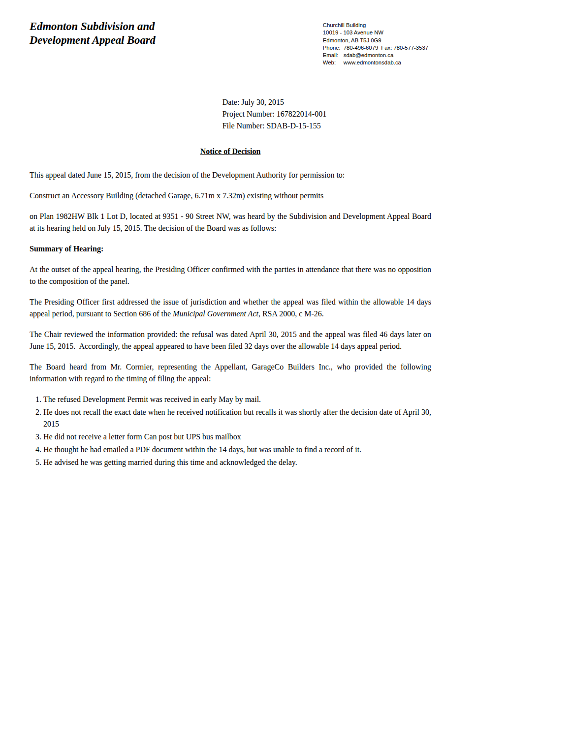Edmonton Subdivision and
Development Appeal Board
| Churchill Building |
| 10019 - 103 Avenue NW |
| Edmonton, AB T5J 0G9 |
| Phone: | 780-496-6079 | Fax: 780-577-3537 |
| Email: | sdab@edmonton.ca |
| Web: | www.edmontonsdab.ca |
Date: July 30, 2015
Project Number: 167822014-001
File Number: SDAB-D-15-155
Notice of Decision
This appeal dated June 15, 2015, from the decision of the Development Authority for permission to:
Construct an Accessory Building (detached Garage, 6.71m x 7.32m) existing without permits
on Plan 1982HW Blk 1 Lot D, located at 9351 - 90 Street NW, was heard by the Subdivision and Development Appeal Board at its hearing held on July 15, 2015. The decision of the Board was as follows:
Summary of Hearing:
At the outset of the appeal hearing, the Presiding Officer confirmed with the parties in attendance that there was no opposition to the composition of the panel.
The Presiding Officer first addressed the issue of jurisdiction and whether the appeal was filed within the allowable 14 days appeal period, pursuant to Section 686 of the Municipal Government Act, RSA 2000, c M-26.
The Chair reviewed the information provided: the refusal was dated April 30, 2015 and the appeal was filed 46 days later on June 15, 2015. Accordingly, the appeal appeared to have been filed 32 days over the allowable 14 days appeal period.
The Board heard from Mr. Cormier, representing the Appellant, GarageCo Builders Inc., who provided the following information with regard to the timing of filing the appeal:
The refused Development Permit was received in early May by mail.
He does not recall the exact date when he received notification but recalls it was shortly after the decision date of April 30, 2015
He did not receive a letter form Can post but UPS bus mailbox
He thought he had emailed a PDF document within the 14 days, but was unable to find a record of it.
He advised he was getting married during this time and acknowledged the delay.